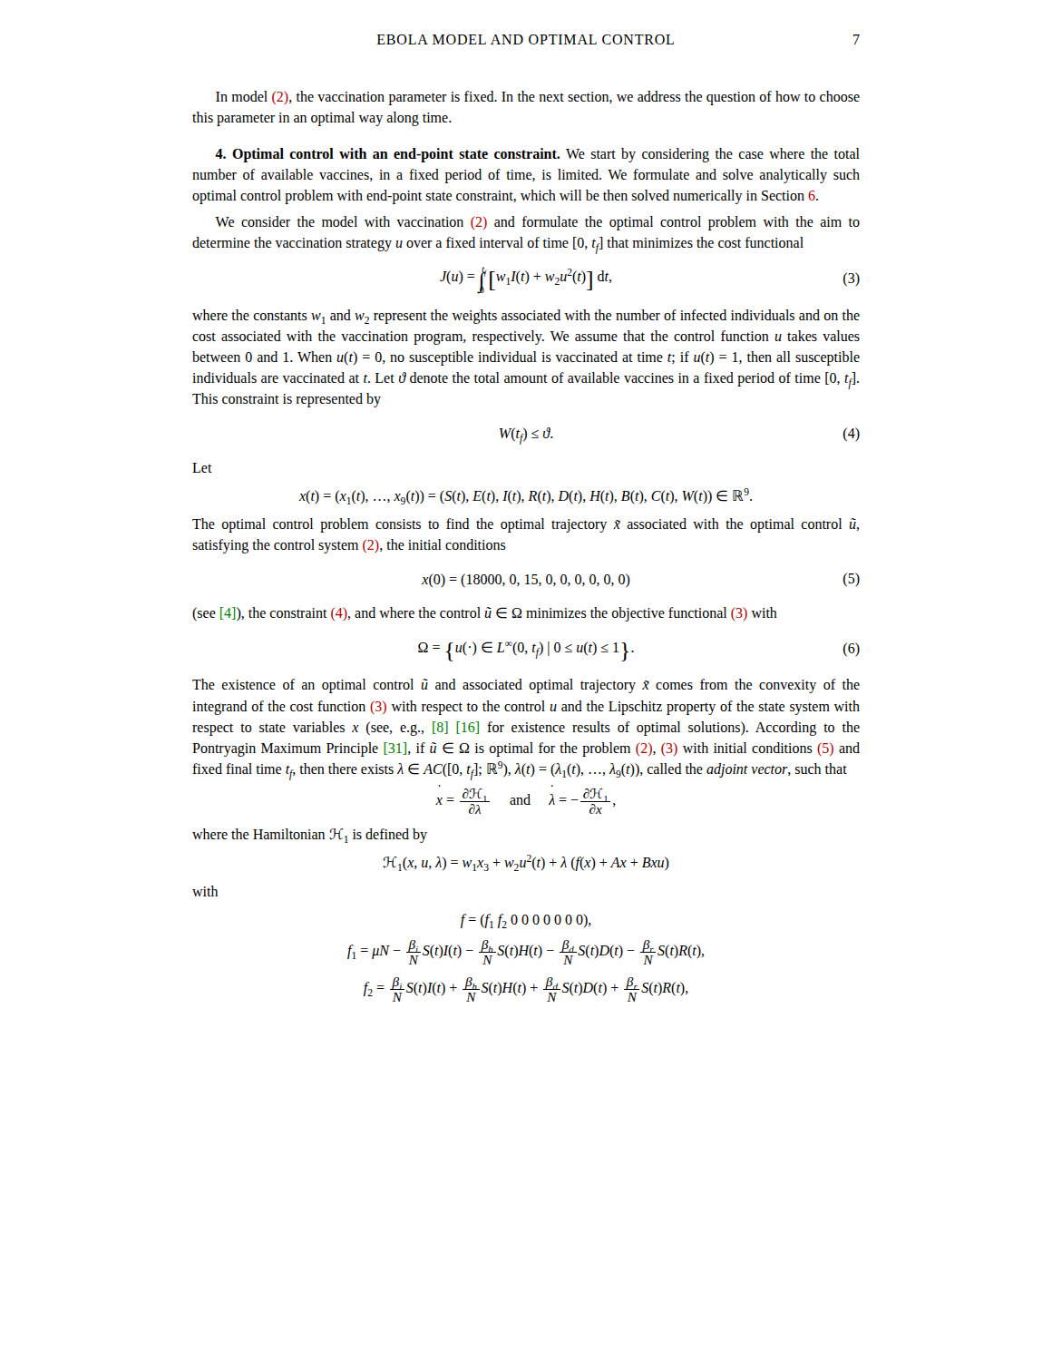EBOLA MODEL AND OPTIMAL CONTROL 7
In model (2), the vaccination parameter is fixed. In the next section, we address the question of how to choose this parameter in an optimal way along time.
4. Optimal control with an end-point state constraint. We start by considering the case where the total number of available vaccines, in a fixed period of time, is limited. We formulate and solve analytically such optimal control problem with end-point state constraint, which will be then solved numerically in Section 6.
We consider the model with vaccination (2) and formulate the optimal control problem with the aim to determine the vaccination strategy u over a fixed interval of time [0, tf] that minimizes the cost functional
J(u) = ∫tf 0 [w1I(t) + w2u2(t)] dt, (3)
where the constants w1 and w2 represent the weights associated with the number of infected individuals and on the cost associated with the vaccination program, respectively. We assume that the control function u takes values between 0 and 1. When u(t) = 0, no susceptible individual is vaccinated at time t; if u(t) = 1, then all susceptible individuals are vaccinated at t. Let ϑ denote the total amount of available vaccines in a fixed period of time [0, tf]. This constraint is represented by
W(tf) ≤ ϑ. (4)
Let
x(t) = (x1(t), …, x9(t)) = (S(t), E(t), I(t), R(t), D(t), H(t), B(t), C(t), W(t)) ∈ ℝ9.
The optimal control problem consists to find the optimal trajectory x̃ associated with the optimal control ũ, satisfying the control system (2), the initial conditions
x(0) = (18000, 0, 15, 0, 0, 0, 0, 0, 0) (5)
(see [4]), the constraint (4), and where the control ũ ∈ Ω minimizes the objective functional (3) with
Ω = {u(·) ∈ L∞(0, tf) | 0 ≤ u(t) ≤ 1}. (6)
The existence of an optimal control ũ and associated optimal trajectory x̃ comes from the convexity of the integrand of the cost function (3) with respect to the control u and the Lipschitz property of the state system with respect to state variables x (see, e.g., [8] [16] for existence results of optimal solutions). According to the Pontryagin Maximum Principle [31], if ũ ∈ Ω is optimal for the problem (2), (3) with initial conditions (5) and fixed final time tf, then there exists λ ∈ AC([0, tf]; ℝ9), λ(t) = (λ1(t), …, λ9(t)), called the adjoint vector, such that
x = ∂ℋ1∂λ and λ = −∂ℋ1∂x,
where the Hamiltonian ℋ1 is defined by
ℋ1(x, u, λ) = w1x3 + w2u2(t) + λ (f(x) + Ax + Bxu)
with
f = (f1 f2 0 0 0 0 0 0 0),
f1 = μN − βi N S(t)I(t) − βh N S(t)H(t) − βd N S(t)D(t) − βr N S(t)R(t),
f2 = βi N S(t)I(t) + βh N S(t)H(t) + βd N S(t)D(t) + βr N S(t)R(t),